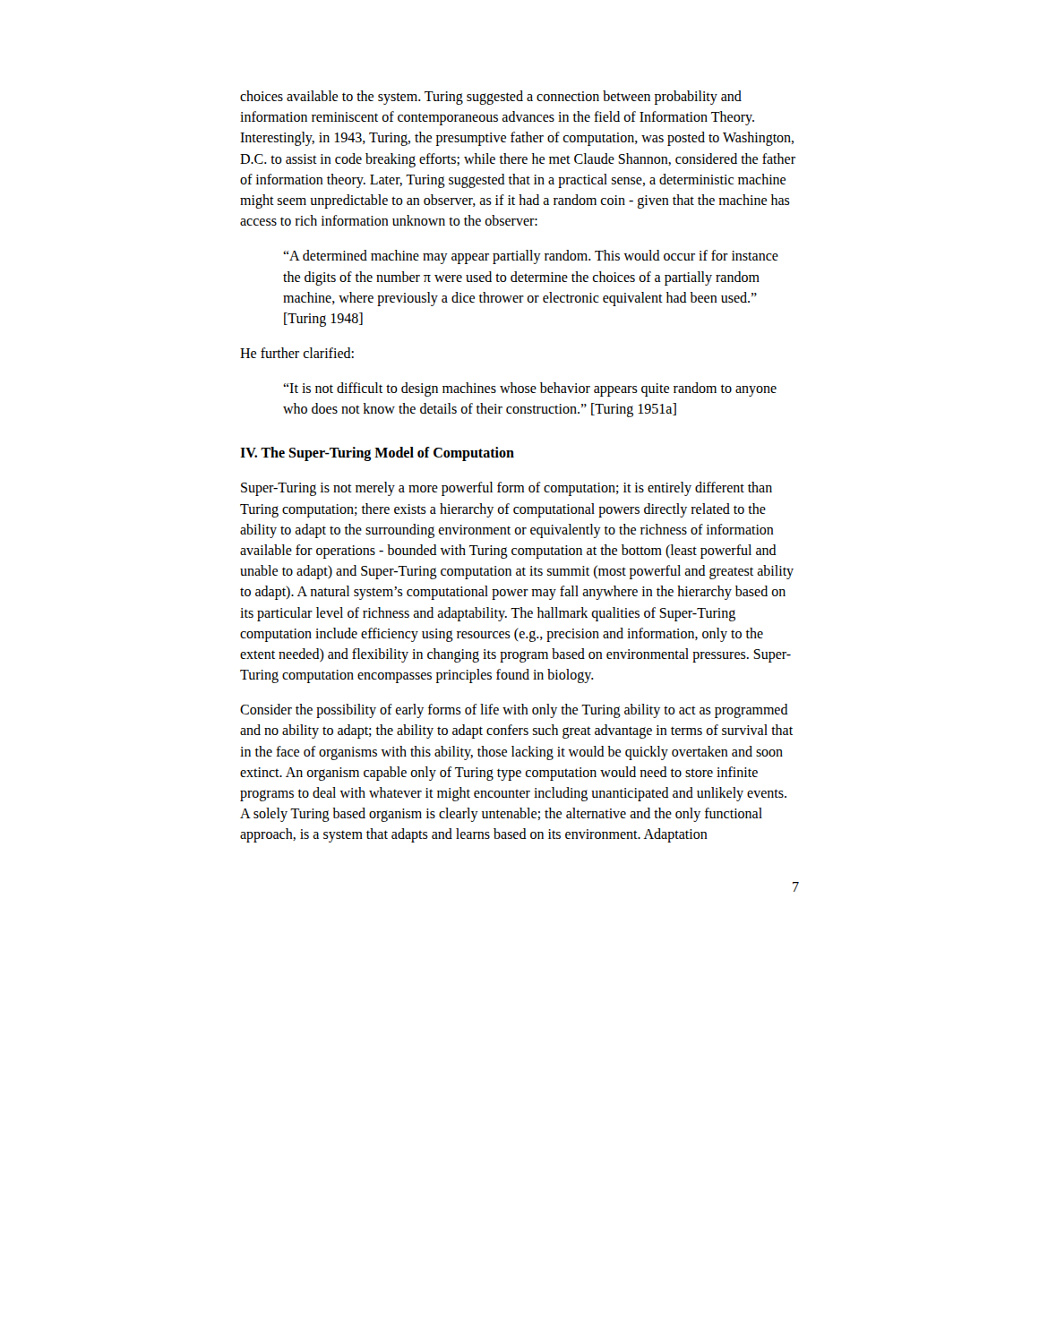choices available to the system. Turing suggested a connection between probability and information reminiscent of contemporaneous advances in the field of Information Theory. Interestingly, in 1943, Turing, the presumptive father of computation, was posted to Washington, D.C. to assist in code breaking efforts; while there he met Claude Shannon, considered the father of information theory. Later, Turing suggested that in a practical sense, a deterministic machine might seem unpredictable to an observer, as if it had a random coin - given that the machine has access to rich information unknown to the observer:
“A determined machine may appear partially random. This would occur if for instance the digits of the number π were used to determine the choices of a partially random machine, where previously a dice thrower or electronic equivalent had been used.” [Turing 1948]
He further clarified:
“It is not difficult to design machines whose behavior appears quite random to anyone who does not know the details of their construction.” [Turing 1951a]
IV. The Super-Turing Model of Computation
Super-Turing is not merely a more powerful form of computation; it is entirely different than Turing computation; there exists a hierarchy of computational powers directly related to the ability to adapt to the surrounding environment or equivalently to the richness of information available for operations - bounded with Turing computation at the bottom (least powerful and unable to adapt) and Super-Turing computation at its summit (most powerful and greatest ability to adapt). A natural system’s computational power may fall anywhere in the hierarchy based on its particular level of richness and adaptability. The hallmark qualities of Super-Turing computation include efficiency using resources (e.g., precision and information, only to the extent needed) and flexibility in changing its program based on environmental pressures. Super-Turing computation encompasses principles found in biology.
Consider the possibility of early forms of life with only the Turing ability to act as programmed and no ability to adapt; the ability to adapt confers such great advantage in terms of survival that in the face of organisms with this ability, those lacking it would be quickly overtaken and soon extinct. An organism capable only of Turing type computation would need to store infinite programs to deal with whatever it might encounter including unanticipated and unlikely events. A solely Turing based organism is clearly untenable; the alternative and the only functional approach, is a system that adapts and learns based on its environment. Adaptation
7